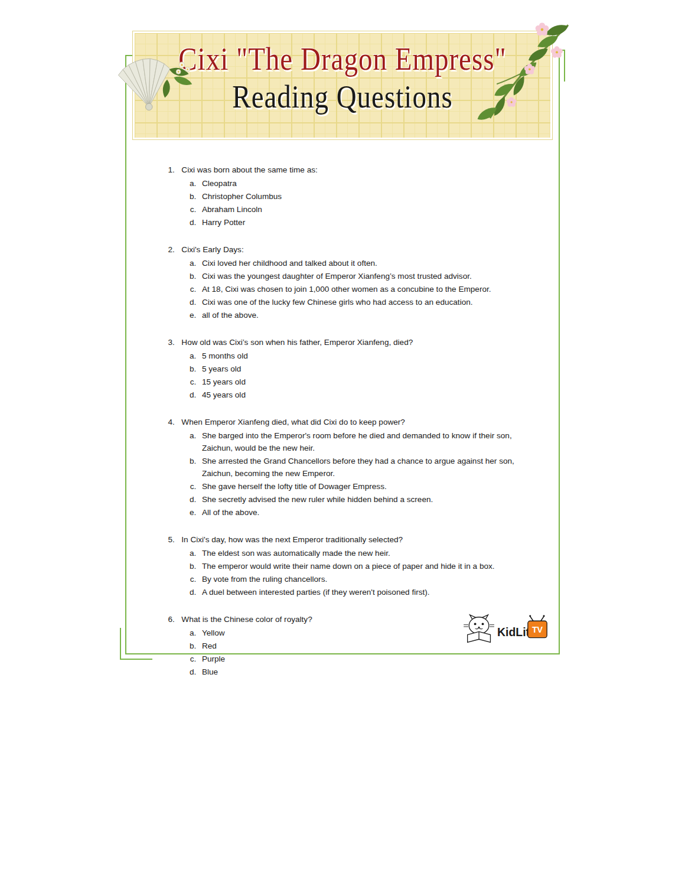Cixi "The Dragon Empress" Reading Questions
Cixi was born about the same time as:
Cleopatra
Christopher Columbus
Abraham Lincoln
Harry Potter
Cixi's Early Days:
Cixi loved her childhood and talked about it often.
Cixi was the youngest daughter of Emperor Xianfeng’s most trusted advisor.
At 18, Cixi was chosen to join 1,000 other women as a concubine to the Emperor.
Cixi was one of the lucky few Chinese girls who had access to an education.
all of the above.
How old was Cixi’s son when his father, Emperor Xianfeng, died?
5 months old
5 years old
15 years old
45 years old
When Emperor Xianfeng died, what did Cixi do to keep power?
She barged into the Emperor's room before he died and demanded to know if their son, Zaichun, would be the new heir.
She arrested the Grand Chancellors before they had a chance to argue against her son, Zaichun, becoming the new Emperor.
She gave herself the lofty title of Dowager Empress.
She secretly advised the new ruler while hidden behind a screen.
All of the above.
In Cixi's day, how was the next Emperor traditionally selected?
The eldest son was automatically made the new heir.
The emperor would write their name down on a piece of paper and hide it in a box.
By vote from the ruling chancellors.
A duel between interested parties (if they weren't poisoned first).
What is the Chinese color of royalty?
Yellow
Red
Purple
Blue
KidLit TV